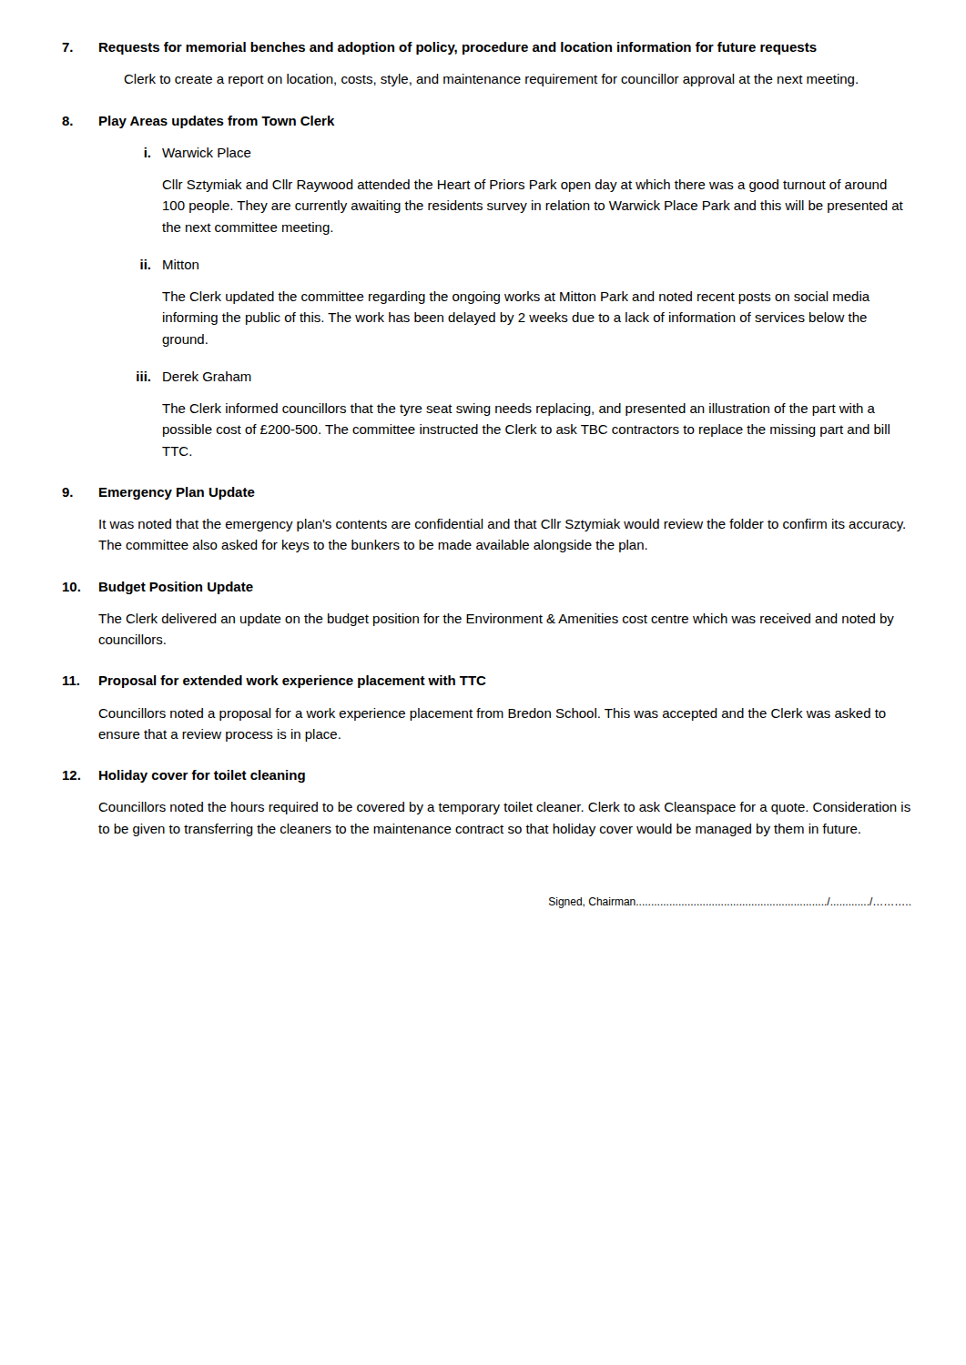Requests for memorial benches and adoption of policy, procedure and location information for future requests
Clerk to create a report on location, costs, style, and maintenance requirement for councillor approval at the next meeting.
Play Areas updates from Town Clerk
Warwick Place
Cllr Sztymiak and Cllr Raywood attended the Heart of Priors Park open day at which there was a good turnout of around 100 people. They are currently awaiting the residents survey in relation to Warwick Place Park and this will be presented at the next committee meeting.
Mitton
The Clerk updated the committee regarding the ongoing works at Mitton Park and noted recent posts on social media informing the public of this. The work has been delayed by 2 weeks due to a lack of information of services below the ground.
Derek Graham
The Clerk informed councillors that the tyre seat swing needs replacing, and presented an illustration of the part with a possible cost of £200-500. The committee instructed the Clerk to ask TBC contractors to replace the missing part and bill TTC.
Emergency Plan Update
It was noted that the emergency plan's contents are confidential and that Cllr Sztymiak would review the folder to confirm its accuracy. The committee also asked for keys to the bunkers to be made available alongside the plan.
Budget Position Update
The Clerk delivered an update on the budget position for the Environment & Amenities cost centre which was received and noted by councillors.
Proposal for extended work experience placement with TTC
Councillors noted a proposal for a work experience placement from Bredon School. This was accepted and the Clerk was asked to ensure that a review process is in place.
Holiday cover for toilet cleaning
Councillors noted the hours required to be covered by a temporary toilet cleaner. Clerk to ask Cleanspace for a quote. Consideration is to be given to transferring the cleaners to the maintenance contract so that holiday cover would be managed by them in future.
Signed, Chairman.............................................................../............./………..